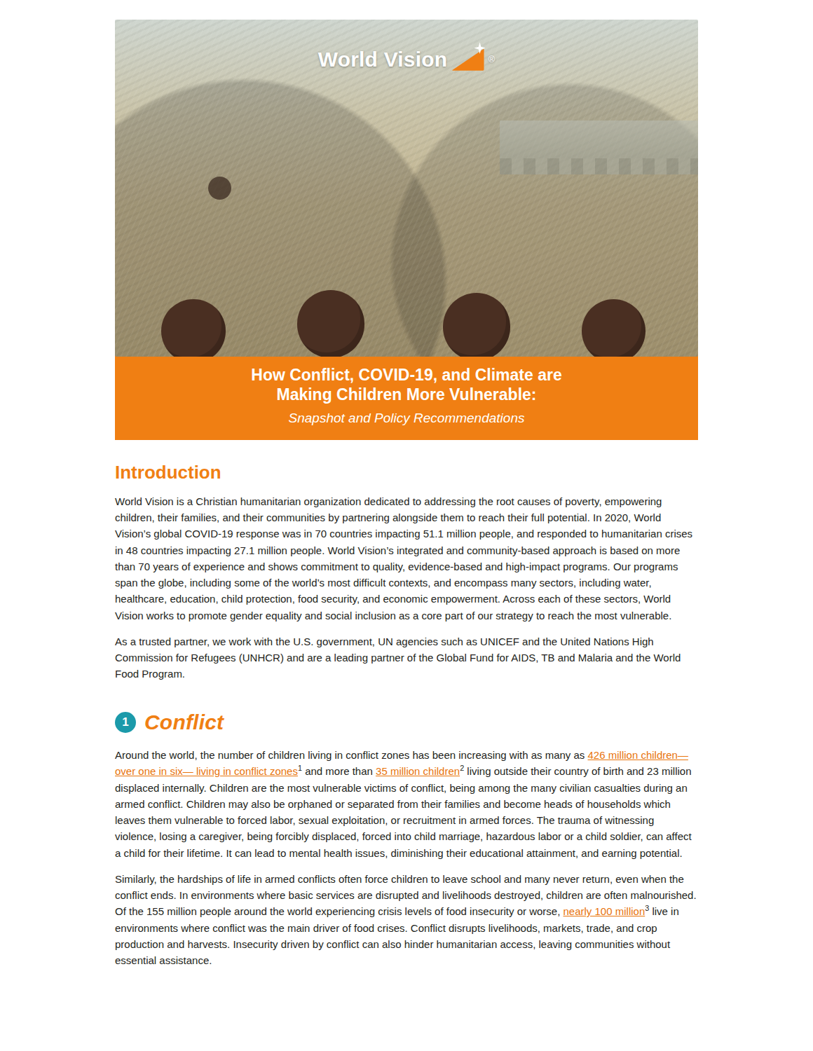World Vision ®
How Conflict, COVID-19, and Climate are
Making Children More Vulnerable:
Snapshot and Policy Recommendations
Introduction
World Vision is a Christian humanitarian organization dedicated to addressing the root causes of poverty, empowering children, their families, and their communities by partnering alongside them to reach their full potential. In 2020, World Vision’s global COVID-19 response was in 70 countries impacting 51.1 million people, and responded to humanitarian crises in 48 countries impacting 27.1 million people. World Vision’s integrated and community-based approach is based on more than 70 years of experience and shows commitment to quality, evidence-based and high-impact programs. Our programs span the globe, including some of the world’s most difficult contexts, and encompass many sectors, including water, healthcare, education, child protection, food security, and economic empowerment. Across each of these sectors, World Vision works to promote gender equality and social inclusion as a core part of our strategy to reach the most vulnerable.
As a trusted partner, we work with the U.S. government, UN agencies such as UNICEF and the United Nations High Commission for Refugees (UNHCR) and are a leading partner of the Global Fund for AIDS, TB and Malaria and the World Food Program.
1
Conflict
Around the world, the number of children living in conflict zones has been increasing with as many as 426 million children—over one in six— living in conflict zones1 and more than 35 million children2 living outside their country of birth and 23 million displaced internally. Children are the most vulnerable victims of conflict, being among the many civilian casualties during an armed conflict. Children may also be orphaned or separated from their families and become heads of households which leaves them vulnerable to forced labor, sexual exploitation, or recruitment in armed forces. The trauma of witnessing violence, losing a caregiver, being forcibly displaced, forced into child marriage, hazardous labor or a child soldier, can affect a child for their lifetime. It can lead to mental health issues, diminishing their educational attainment, and earning potential.
Similarly, the hardships of life in armed conflicts often force children to leave school and many never return, even when the conflict ends. In environments where basic services are disrupted and livelihoods destroyed, children are often malnourished. Of the 155 million people around the world experiencing crisis levels of food insecurity or worse, nearly 100 million3 live in environments where conflict was the main driver of food crises. Conflict disrupts livelihoods, markets, trade, and crop production and harvests. Insecurity driven by conflict can also hinder humanitarian access, leaving communities without essential assistance.